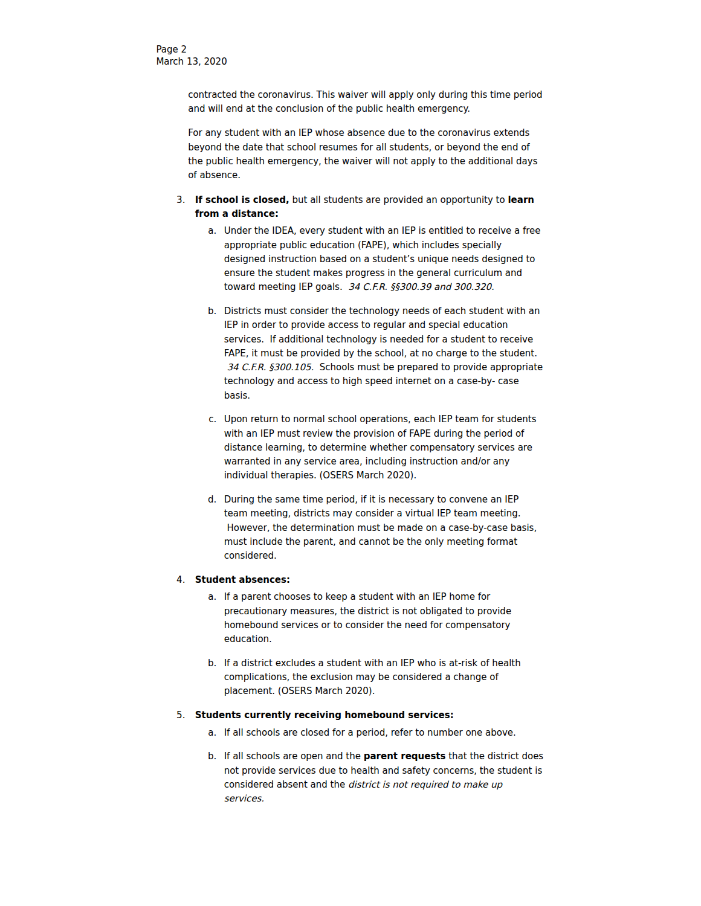Page 2
March 13, 2020
contracted the coronavirus. This waiver will apply only during this time period and will end at the conclusion of the public health emergency.
For any student with an IEP whose absence due to the coronavirus extends beyond the date that school resumes for all students, or beyond the end of the public health emergency, the waiver will not apply to the additional days of absence.
If school is closed, but all students are provided an opportunity to learn from a distance:
Under the IDEA, every student with an IEP is entitled to receive a free appropriate public education (FAPE), which includes specially designed instruction based on a student’s unique needs designed to ensure the student makes progress in the general curriculum and toward meeting IEP goals. 34 C.F.R. §§300.39 and 300.320.
Districts must consider the technology needs of each student with an IEP in order to provide access to regular and special education services. If additional technology is needed for a student to receive FAPE, it must be provided by the school, at no charge to the student. 34 C.F.R. §300.105. Schools must be prepared to provide appropriate technology and access to high speed internet on a case-by- case basis.
Upon return to normal school operations, each IEP team for students with an IEP must review the provision of FAPE during the period of distance learning, to determine whether compensatory services are warranted in any service area, including instruction and/or any individual therapies. (OSERS March 2020).
During the same time period, if it is necessary to convene an IEP team meeting, districts may consider a virtual IEP team meeting. However, the determination must be made on a case-by-case basis, must include the parent, and cannot be the only meeting format considered.
Student absences:
If a parent chooses to keep a student with an IEP home for precautionary measures, the district is not obligated to provide homebound services or to consider the need for compensatory education.
If a district excludes a student with an IEP who is at-risk of health complications, the exclusion may be considered a change of placement. (OSERS March 2020).
Students currently receiving homebound services:
If all schools are closed for a period, refer to number one above.
If all schools are open and the parent requests that the district does not provide services due to health and safety concerns, the student is considered absent and the district is not required to make up services.